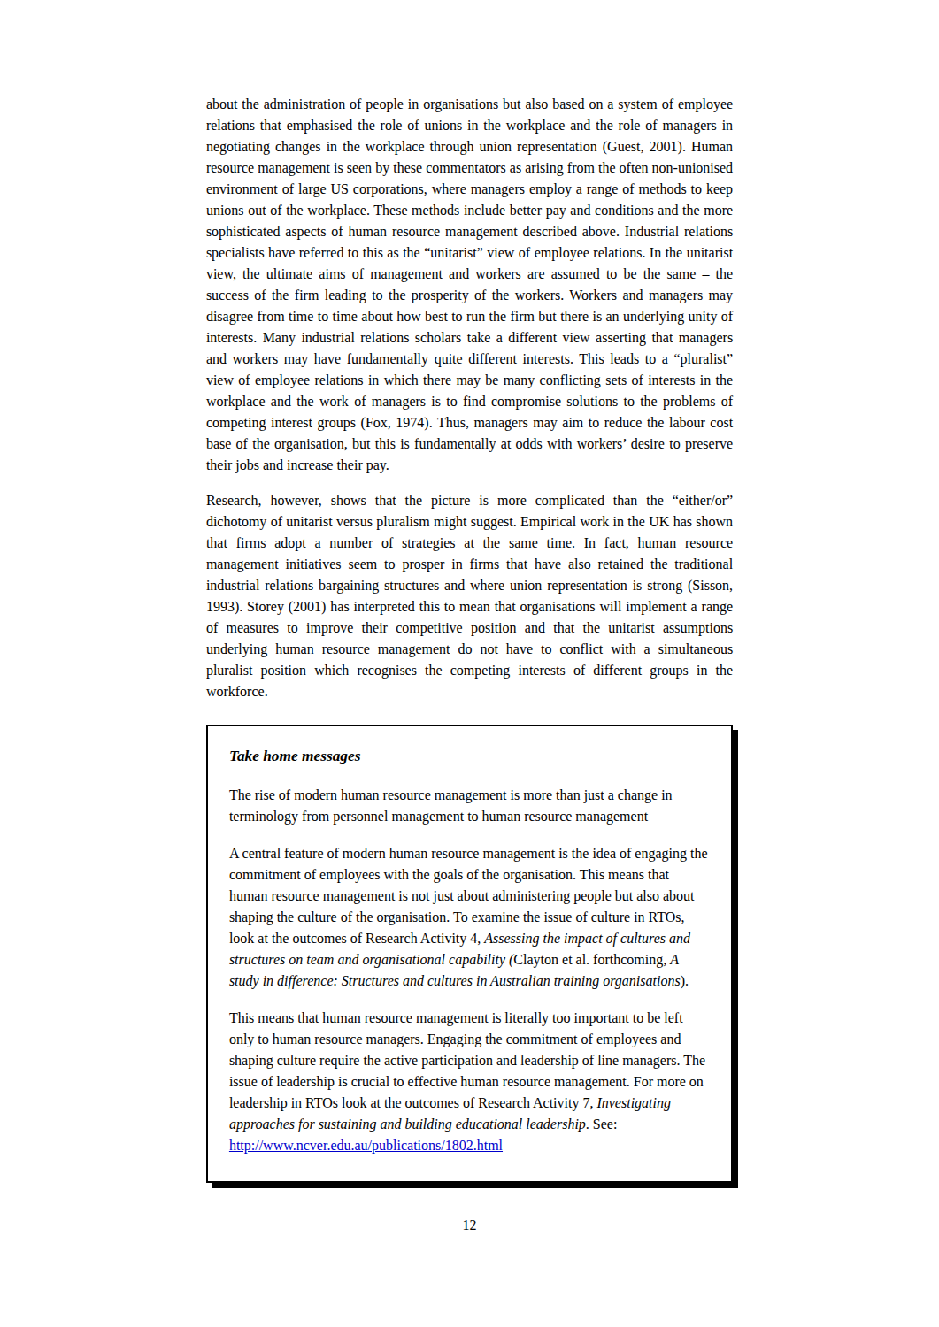about the administration of people in organisations but also based on a system of employee relations that emphasised the role of unions in the workplace and the role of managers in negotiating changes in the workplace through union representation (Guest, 2001). Human resource management is seen by these commentators as arising from the often non-unionised environment of large US corporations, where managers employ a range of methods to keep unions out of the workplace. These methods include better pay and conditions and the more sophisticated aspects of human resource management described above. Industrial relations specialists have referred to this as the “unitarist” view of employee relations. In the unitarist view, the ultimate aims of management and workers are assumed to be the same – the success of the firm leading to the prosperity of the workers. Workers and managers may disagree from time to time about how best to run the firm but there is an underlying unity of interests. Many industrial relations scholars take a different view asserting that managers and workers may have fundamentally quite different interests. This leads to a “pluralist” view of employee relations in which there may be many conflicting sets of interests in the workplace and the work of managers is to find compromise solutions to the problems of competing interest groups (Fox, 1974). Thus, managers may aim to reduce the labour cost base of the organisation, but this is fundamentally at odds with workers’ desire to preserve their jobs and increase their pay.
Research, however, shows that the picture is more complicated than the “either/or” dichotomy of unitarist versus pluralism might suggest. Empirical work in the UK has shown that firms adopt a number of strategies at the same time. In fact, human resource management initiatives seem to prosper in firms that have also retained the traditional industrial relations bargaining structures and where union representation is strong (Sisson, 1993). Storey (2001) has interpreted this to mean that organisations will implement a range of measures to improve their competitive position and that the unitarist assumptions underlying human resource management do not have to conflict with a simultaneous pluralist position which recognises the competing interests of different groups in the workforce.
Take home messages
The rise of modern human resource management is more than just a change in terminology from personnel management to human resource management
A central feature of modern human resource management is the idea of engaging the commitment of employees with the goals of the organisation. This means that human resource management is not just about administering people but also about shaping the culture of the organisation. To examine the issue of culture in RTOs, look at the outcomes of Research Activity 4, Assessing the impact of cultures and structures on team and organisational capability (Clayton et al. forthcoming, A study in difference: Structures and cultures in Australian training organisations).
This means that human resource management is literally too important to be left only to human resource managers. Engaging the commitment of employees and shaping culture require the active participation and leadership of line managers. The issue of leadership is crucial to effective human resource management. For more on leadership in RTOs look at the outcomes of Research Activity 7, Investigating approaches for sustaining and building educational leadership. See: http://www.ncver.edu.au/publications/1802.html
12